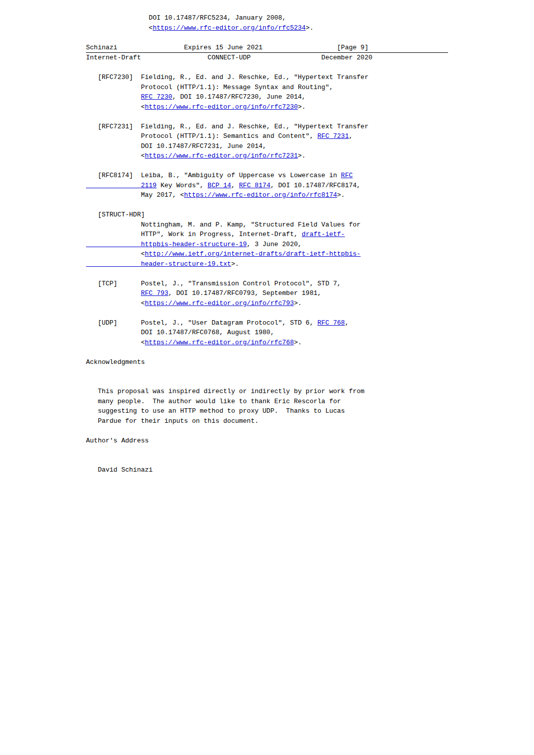DOI 10.17487/RFC5234, January 2008,
                <https://www.rfc-editor.org/info/rfc5234>.
Schinazi                 Expires 15 June 2021                   [Page 9]
Internet-Draft                 CONNECT-UDP                  December 2020
   [RFC7230]  Fielding, R., Ed. and J. Reschke, Ed., "Hypertext Transfer
              Protocol (HTTP/1.1): Message Syntax and Routing",
              RFC 7230, DOI 10.17487/RFC7230, June 2014,
              <https://www.rfc-editor.org/info/rfc7230>.

   [RFC7231]  Fielding, R., Ed. and J. Reschke, Ed., "Hypertext Transfer
              Protocol (HTTP/1.1): Semantics and Content", RFC 7231,
              DOI 10.17487/RFC7231, June 2014,
              <https://www.rfc-editor.org/info/rfc7231>.

   [RFC8174]  Leiba, B., "Ambiguity of Uppercase vs Lowercase in RFC
              2119 Key Words", BCP 14, RFC 8174, DOI 10.17487/RFC8174,
              May 2017, <https://www.rfc-editor.org/info/rfc8174>.

   [STRUCT-HDR]
              Nottingham, M. and P. Kamp, "Structured Field Values for
              HTTP", Work in Progress, Internet-Draft, draft-ietf-
              httpbis-header-structure-19, 3 June 2020,
              <http://www.ietf.org/internet-drafts/draft-ietf-httpbis-
              header-structure-19.txt>.

   [TCP]      Postel, J., "Transmission Control Protocol", STD 7,
              RFC 793, DOI 10.17487/RFC0793, September 1981,
              <https://www.rfc-editor.org/info/rfc793>.

   [UDP]      Postel, J., "User Datagram Protocol", STD 6, RFC 768,
              DOI 10.17487/RFC0768, August 1980,
              <https://www.rfc-editor.org/info/rfc768>.

Acknowledgments

   This proposal was inspired directly or indirectly by prior work from
   many people.  The author would like to thank Eric Rescorla for
   suggesting to use an HTTP method to proxy UDP.  Thanks to Lucas
   Pardue for their inputs on this document.

Author's Address

   David Schinazi